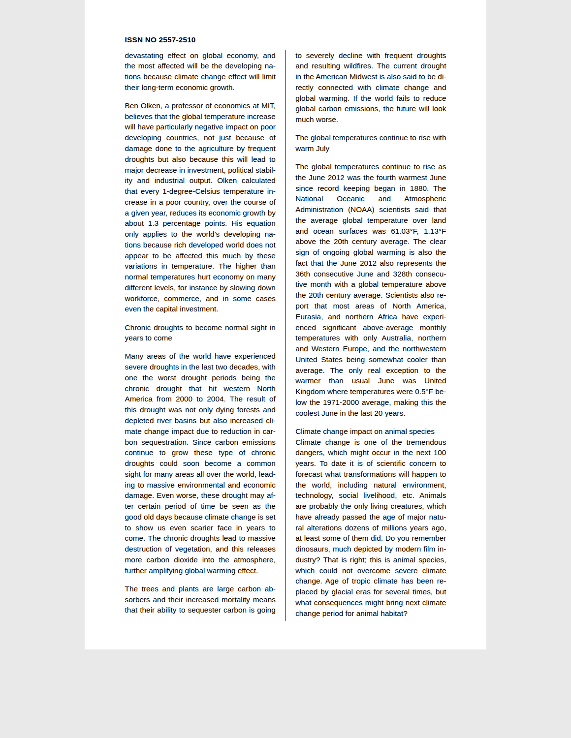ISSN NO 2557-2510
devastating effect on global economy, and the most affected will be the developing nations because climate change effect will limit their long-term economic growth.
Ben Olken, a professor of economics at MIT, believes that the global temperature increase will have particularly negative impact on poor developing countries, not just because of damage done to the agriculture by frequent droughts but also because this will lead to major decrease in investment, political stability and industrial output. Olken calculated that every 1-degree-Celsius temperature increase in a poor country, over the course of a given year, reduces its economic growth by about 1.3 percentage points. His equation only applies to the world's developing nations because rich developed world does not appear to be affected this much by these variations in temperature. The higher than normal temperatures hurt economy on many different levels, for instance by slowing down workforce, commerce, and in some cases even the capital investment.
Chronic droughts to become normal sight in years to come
Many areas of the world have experienced severe droughts in the last two decades, with one the worst drought periods being the chronic drought that hit western North America from 2000 to 2004. The result of this drought was not only dying forests and depleted river basins but also increased climate change impact due to reduction in carbon sequestration. Since carbon emissions continue to grow these type of chronic droughts could soon become a common sight for many areas all over the world, leading to massive environmental and economic damage. Even worse, these drought may after certain period of time be seen as the good old days because climate change is set to show us even scarier face in years to come. The chronic droughts lead to massive destruction of vegetation, and this releases more carbon dioxide into the atmosphere, further amplifying global warming effect.
The trees and plants are large carbon absorbers and their increased mortality means that their ability to sequester carbon is going to severely decline with frequent droughts and resulting wildfires. The current drought in the American Midwest is also said to be directly connected with climate change and global warming. If the world fails to reduce global carbon emissions, the future will look much worse.
The global temperatures continue to rise with warm July
The global temperatures continue to rise as the June 2012 was the fourth warmest June since record keeping began in 1880. The National Oceanic and Atmospheric Administration (NOAA) scientists said that the average global temperature over land and ocean surfaces was 61.03°F, 1.13°F above the 20th century average. The clear sign of ongoing global warming is also the fact that the June 2012 also represents the 36th consecutive June and 328th consecutive month with a global temperature above the 20th century average. Scientists also report that most areas of North America, Eurasia, and northern Africa have experienced significant above-average monthly temperatures with only Australia, northern and Western Europe, and the northwestern United States being somewhat cooler than average. The only real exception to the warmer than usual June was United Kingdom where temperatures were 0.5°F below the 1971-2000 average, making this the coolest June in the last 20 years.
Climate change impact on animal species
Climate change is one of the tremendous dangers, which might occur in the next 100 years. To date it is of scientific concern to forecast what transformations will happen to the world, including natural environment, technology, social livelihood, etc. Animals are probably the only living creatures, which have already passed the age of major natural alterations dozens of millions years ago, at least some of them did. Do you remember dinosaurs, much depicted by modern film industry? That is right; this is animal species, which could not overcome severe climate change. Age of tropic climate has been replaced by glacial eras for several times, but what consequences might bring next climate change period for animal habitat?